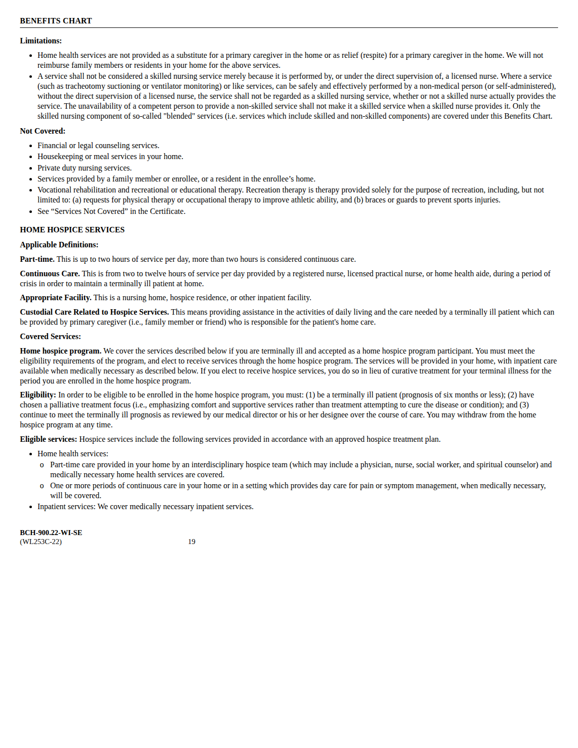BENEFITS CHART
Limitations:
Home health services are not provided as a substitute for a primary caregiver in the home or as relief (respite) for a primary caregiver in the home. We will not reimburse family members or residents in your home for the above services.
A service shall not be considered a skilled nursing service merely because it is performed by, or under the direct supervision of, a licensed nurse. Where a service (such as tracheotomy suctioning or ventilator monitoring) or like services, can be safely and effectively performed by a non-medical person (or self-administered), without the direct supervision of a licensed nurse, the service shall not be regarded as a skilled nursing service, whether or not a skilled nurse actually provides the service. The unavailability of a competent person to provide a non-skilled service shall not make it a skilled service when a skilled nurse provides it. Only the skilled nursing component of so-called "blended" services (i.e. services which include skilled and non-skilled components) are covered under this Benefits Chart.
Not Covered:
Financial or legal counseling services.
Housekeeping or meal services in your home.
Private duty nursing services.
Services provided by a family member or enrollee, or a resident in the enrollee’s home.
Vocational rehabilitation and recreational or educational therapy. Recreation therapy is therapy provided solely for the purpose of recreation, including, but not limited to: (a) requests for physical therapy or occupational therapy to improve athletic ability, and (b) braces or guards to prevent sports injuries.
See “Services Not Covered” in the Certificate.
HOME HOSPICE SERVICES
Applicable Definitions:
Part-time. This is up to two hours of service per day, more than two hours is considered continuous care.
Continuous Care. This is from two to twelve hours of service per day provided by a registered nurse, licensed practical nurse, or home health aide, during a period of crisis in order to maintain a terminally ill patient at home.
Appropriate Facility. This is a nursing home, hospice residence, or other inpatient facility.
Custodial Care Related to Hospice Services. This means providing assistance in the activities of daily living and the care needed by a terminally ill patient which can be provided by primary caregiver (i.e., family member or friend) who is responsible for the patient's home care.
Covered Services:
Home hospice program. We cover the services described below if you are terminally ill and accepted as a home hospice program participant. You must meet the eligibility requirements of the program, and elect to receive services through the home hospice program. The services will be provided in your home, with inpatient care available when medically necessary as described below. If you elect to receive hospice services, you do so in lieu of curative treatment for your terminal illness for the period you are enrolled in the home hospice program.
Eligibility: In order to be eligible to be enrolled in the home hospice program, you must: (1) be a terminally ill patient (prognosis of six months or less); (2) have chosen a palliative treatment focus (i.e., emphasizing comfort and supportive services rather than treatment attempting to cure the disease or condition); and (3) continue to meet the terminally ill prognosis as reviewed by our medical director or his or her designee over the course of care. You may withdraw from the home hospice program at any time.
Eligible services: Hospice services include the following services provided in accordance with an approved hospice treatment plan.
Home health services:
Part-time care provided in your home by an interdisciplinary hospice team (which may include a physician, nurse, social worker, and spiritual counselor) and medically necessary home health services are covered.
One or more periods of continuous care in your home or in a setting which provides day care for pain or symptom management, when medically necessary, will be covered.
Inpatient services: We cover medically necessary inpatient services.
BCH-900.22-WI-SE
(WL253C-22) 19